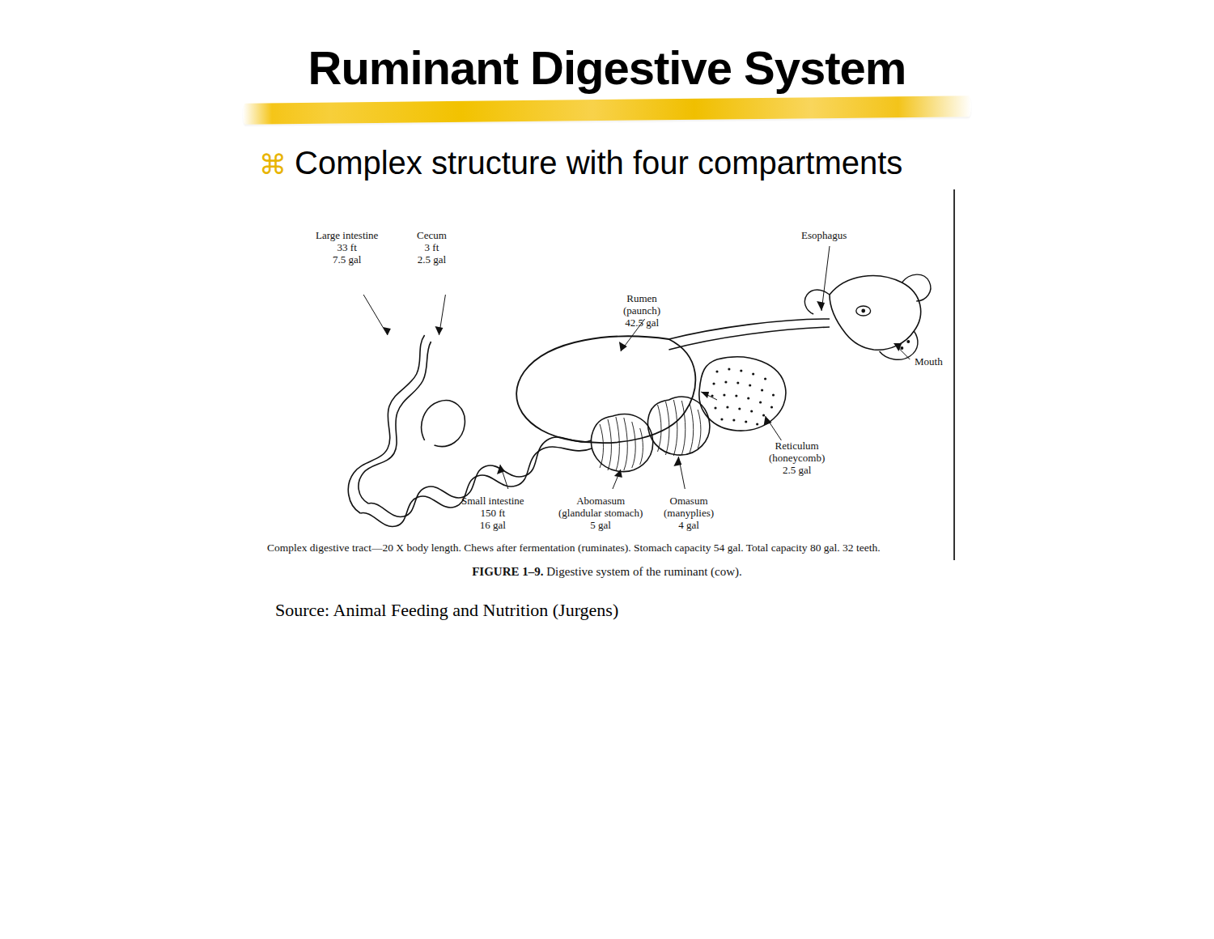Ruminant Digestive System
⌘Complex structure with four compartments
Large intestine
33 ft
7.5 gal
Cecum
3 ft
2.5 gal
Small intestine
150 ft
16 gal
Abomasum
(glandular stomach)
5 gal
Omasum
(manyplies)
4 gal
Rumen
(paunch)
42.5 gal
Reticulum
(honeycomb)
2.5 gal
Esophagus
Mouth
Complex digestive tract—20 X body length. Chews after fermentation (ruminates). Stomach capacity 54 gal. Total capacity 80 gal. 32 teeth.
FIGURE 1–9. Digestive system of the ruminant (cow).
Source: Animal Feeding and Nutrition (Jurgens)